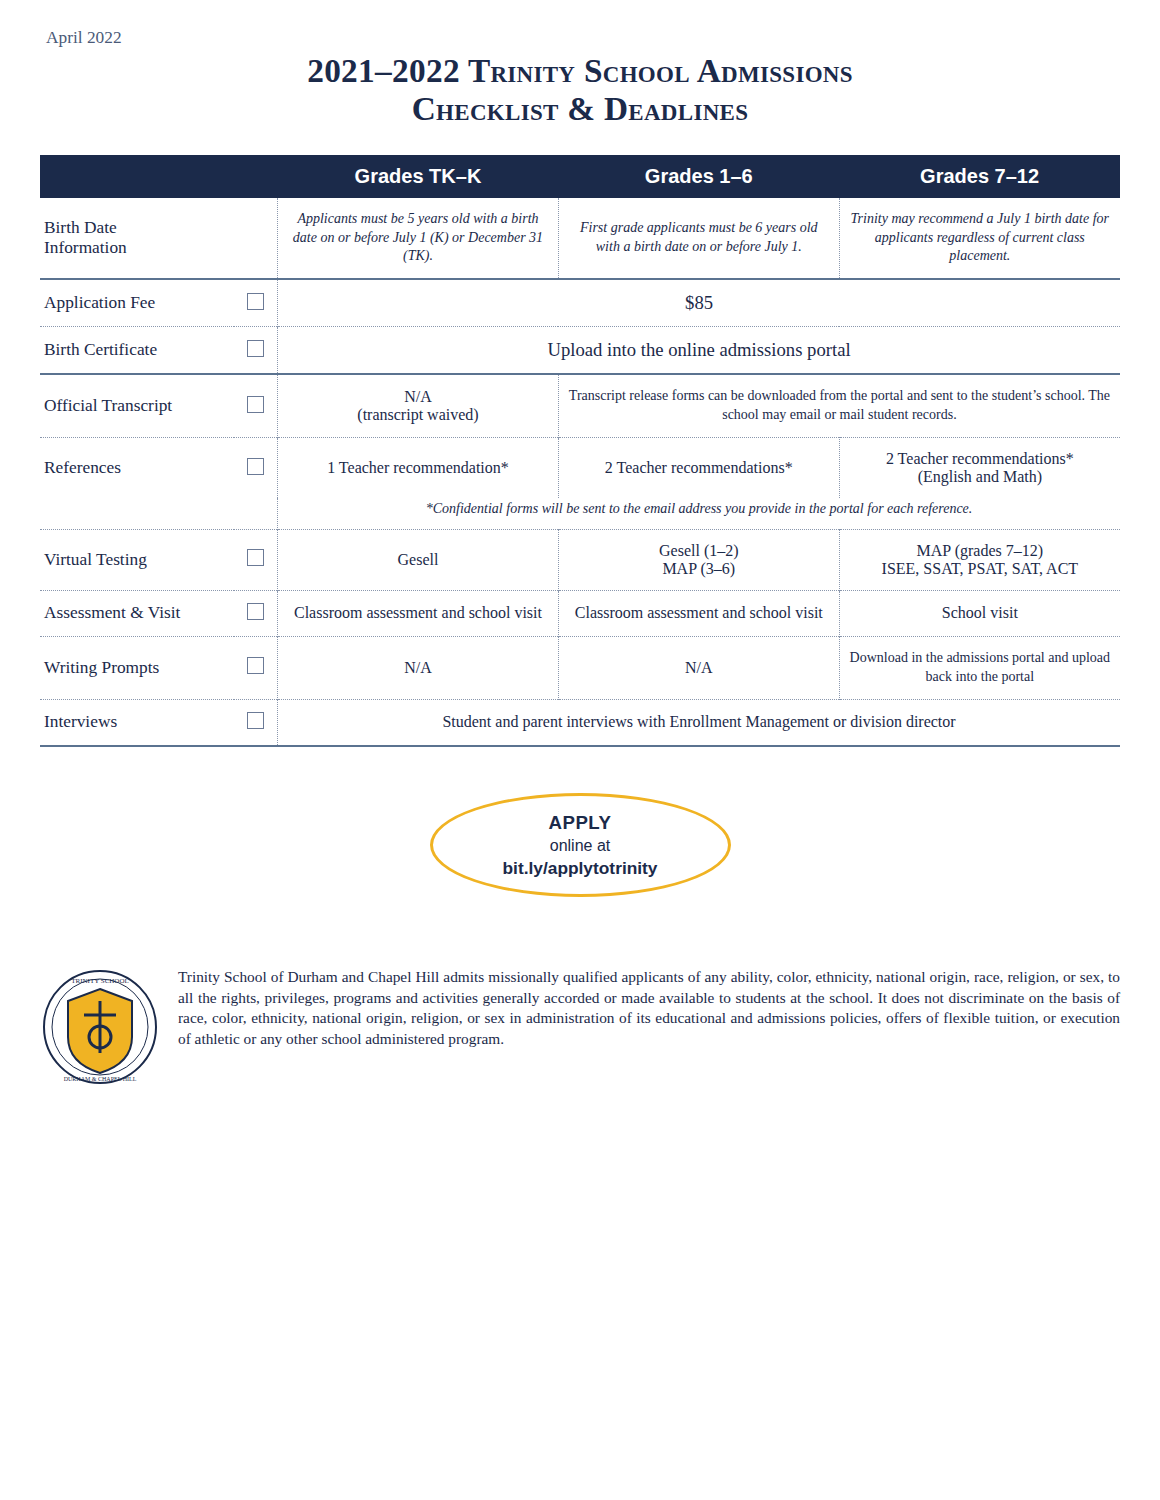April 2022
2021–2022 Trinity School Admissions
Checklist & Deadlines
| | Grades TK–K | Grades 1–6 | Grades 7–12 |
| --- | --- | --- | --- |
| Birth Date Information | | Applicants must be 5 years old with a birth date on or before July 1 (K) or December 31 (TK). | First grade applicants must be 6 years old with a birth date on or before July 1. | Trinity may recommend a July 1 birth date for applicants regardless of current class placement. |
| Application Fee | | $85 |
| Birth Certificate | | Upload into the online admissions portal |
| Official Transcript | | N/A (transcript waived) | Transcript release forms can be downloaded from the portal and sent to the student’s school. The school may email or mail student records. |
| References | | 1 Teacher recommendation* | 2 Teacher recommendations* | 2 Teacher recommendations* (English and Math) |
| | | *Confidential forms will be sent to the email address you provide in the portal for each reference. |
| Virtual Testing | | Gesell | Gesell (1–2) MAP (3–6) | MAP (grades 7–12) ISEE, SSAT, PSAT, SAT, ACT |
| Assessment & Visit | | Classroom assessment and school visit | Classroom assessment and school visit | School visit |
| Writing Prompts | | N/A | N/A | Download in the admissions portal and upload back into the portal |
| Interviews | | Student and parent interviews with Enrollment Management or division director |
APPLY
online at
bit.ly/applytotrinity
TRINITY SCHOOL DURHAM & CHAPEL HILL
Trinity School of Durham and Chapel Hill admits missionally qualified applicants of any ability, color, ethnicity, national origin, race, religion, or sex, to all the rights, privileges, programs and activities generally accorded or made available to students at the school. It does not discriminate on the basis of race, color, ethnicity, national origin, religion, or sex in administration of its educational and admissions policies, offers of flexible tuition, or execution of athletic or any other school administered program.